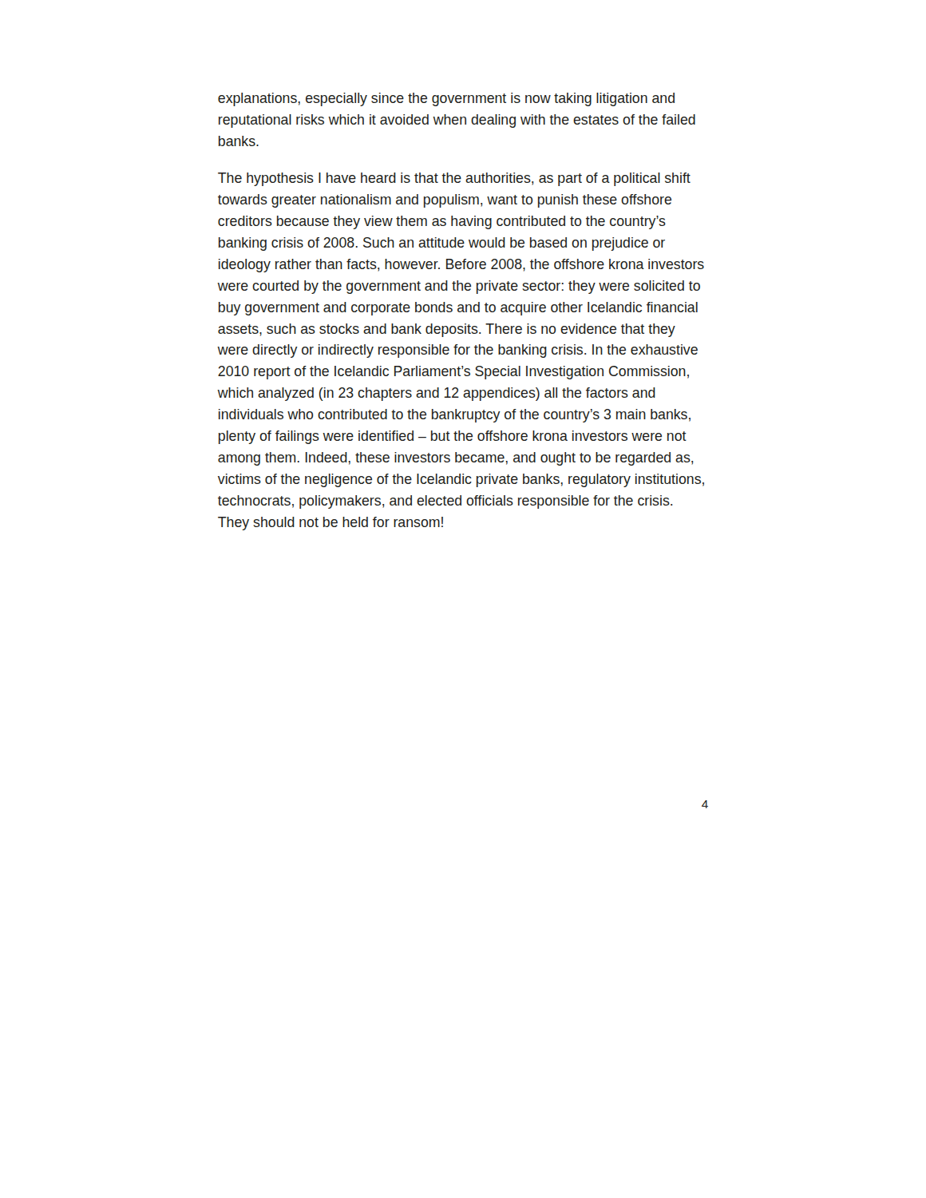explanations, especially since the government is now taking litigation and reputational risks which it avoided when dealing with the estates of the failed banks.
The hypothesis I have heard is that the authorities, as part of a political shift towards greater nationalism and populism, want to punish these offshore creditors because they view them as having contributed to the country’s banking crisis of 2008. Such an attitude would be based on prejudice or ideology rather than facts, however. Before 2008, the offshore krona investors were courted by the government and the private sector: they were solicited to buy government and corporate bonds and to acquire other Icelandic financial assets, such as stocks and bank deposits. There is no evidence that they were directly or indirectly responsible for the banking crisis. In the exhaustive 2010 report of the Icelandic Parliament’s Special Investigation Commission, which analyzed (in 23 chapters and 12 appendices) all the factors and individuals who contributed to the bankruptcy of the country’s 3 main banks, plenty of failings were identified – but the offshore krona investors were not among them. Indeed, these investors became, and ought to be regarded as, victims of the negligence of the Icelandic private banks, regulatory institutions, technocrats, policymakers, and elected officials responsible for the crisis. They should not be held for ransom!
4